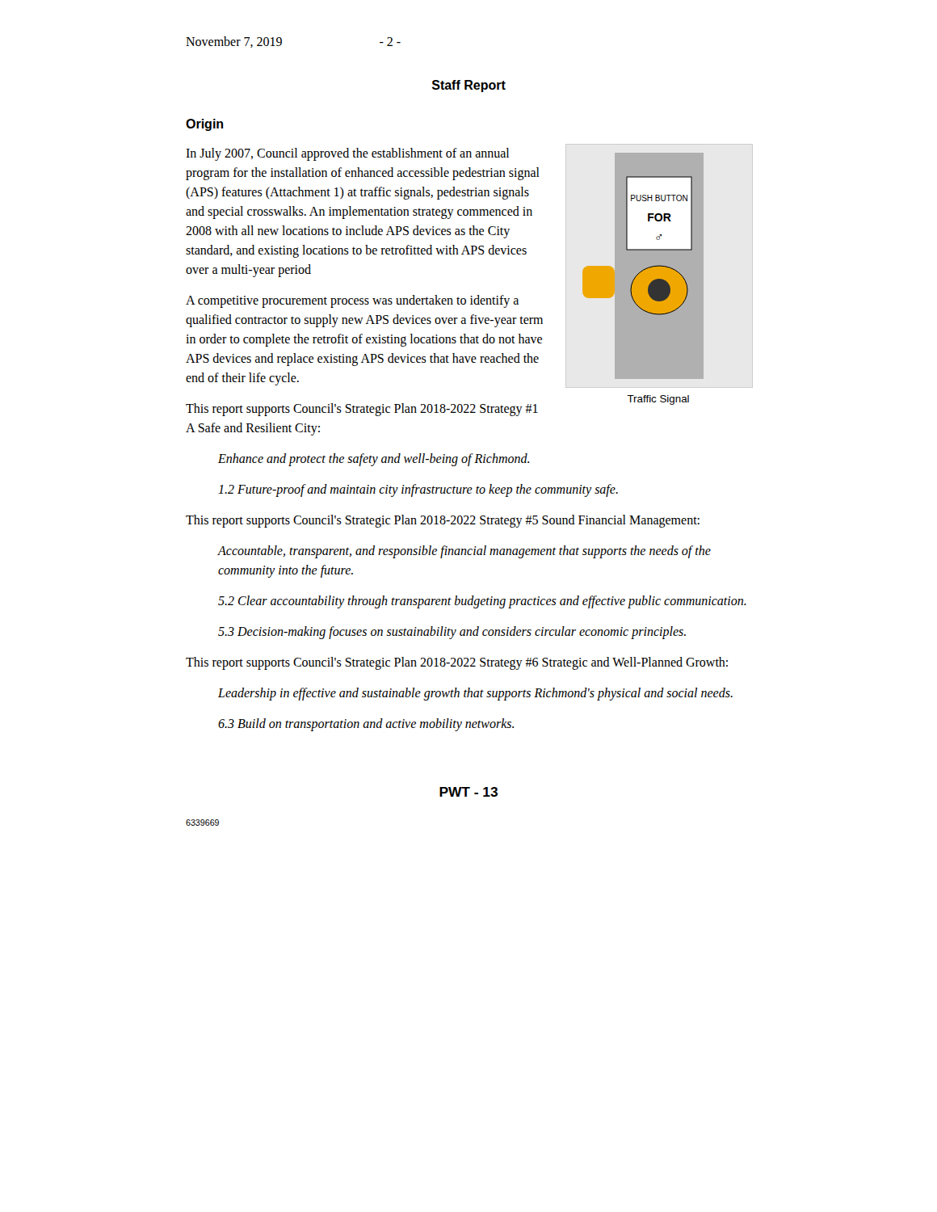November 7, 2019 - 2 -
Staff Report
Origin
Traffic Signal
In July 2007, Council approved the establishment of an annual program for the installation of enhanced accessible pedestrian signal (APS) features (Attachment 1) at traffic signals, pedestrian signals and special crosswalks. An implementation strategy commenced in 2008 with all new locations to include APS devices as the City standard, and existing locations to be retrofitted with APS devices over a multi-year period
A competitive procurement process was undertaken to identify a qualified contractor to supply new APS devices over a five-year term in order to complete the retrofit of existing locations that do not have APS devices and replace existing APS devices that have reached the end of their life cycle.
This report supports Council's Strategic Plan 2018-2022 Strategy #1 A Safe and Resilient City:
Enhance and protect the safety and well-being of Richmond.
1.2 Future-proof and maintain city infrastructure to keep the community safe.
This report supports Council's Strategic Plan 2018-2022 Strategy #5 Sound Financial Management:
Accountable, transparent, and responsible financial management that supports the needs of the community into the future.
5.2 Clear accountability through transparent budgeting practices and effective public communication.
5.3 Decision-making focuses on sustainability and considers circular economic principles.
This report supports Council's Strategic Plan 2018-2022 Strategy #6 Strategic and Well-Planned Growth:
Leadership in effective and sustainable growth that supports Richmond's physical and social needs.
6.3 Build on transportation and active mobility networks.
PWT - 13
6339669